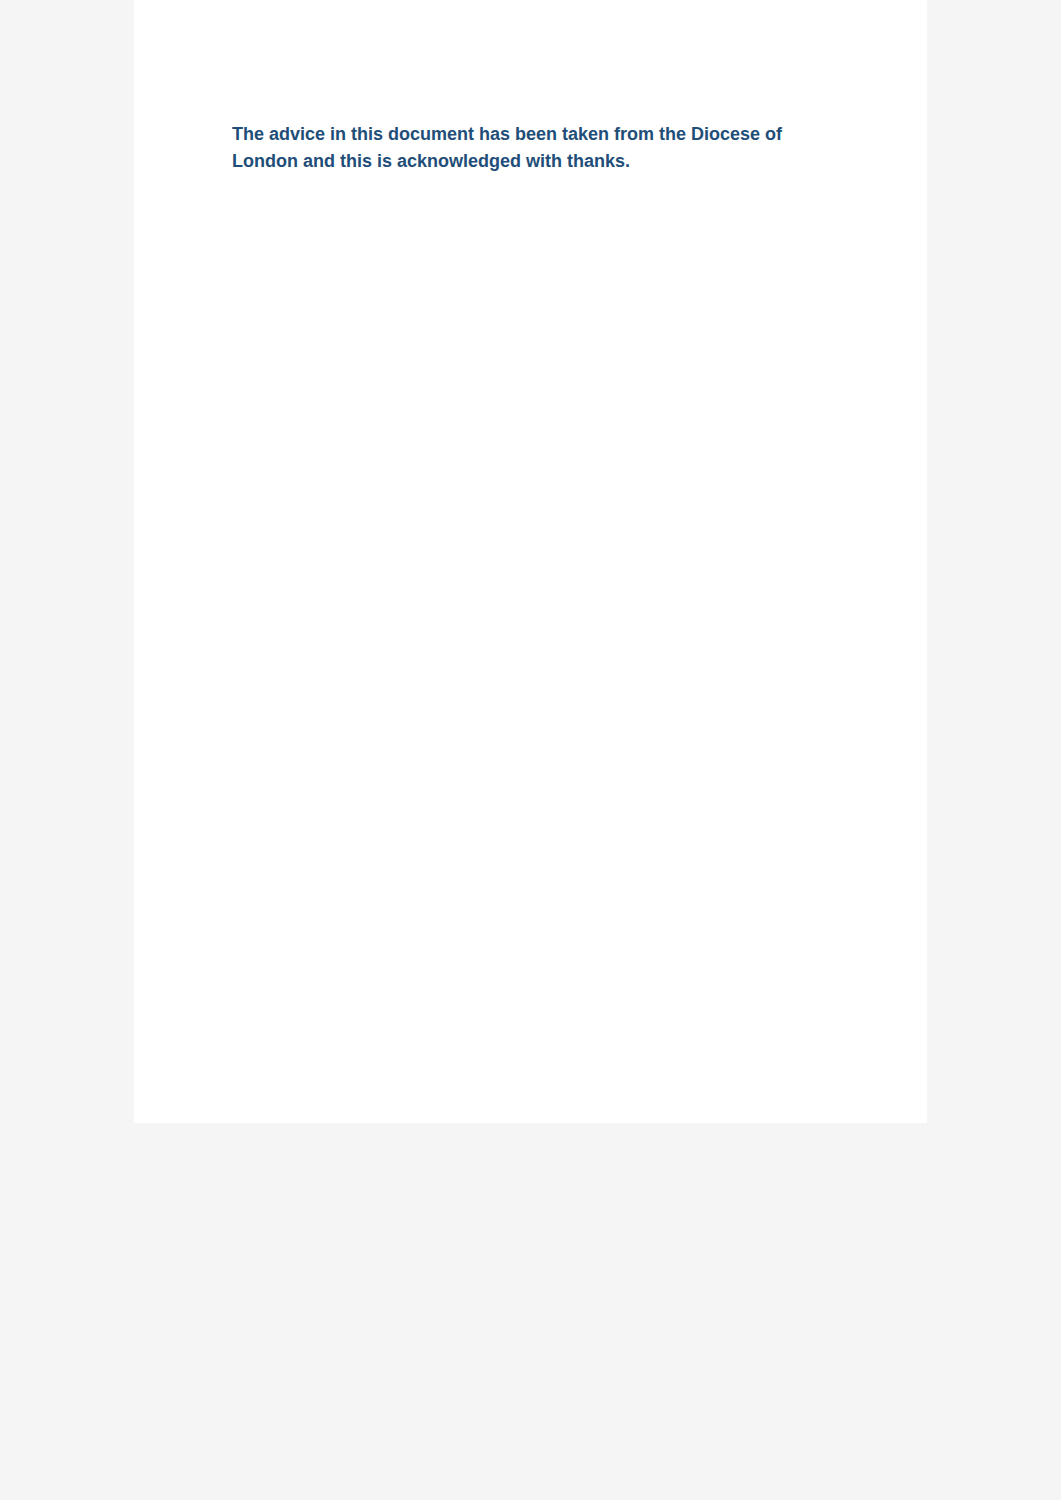The advice in this document has been taken from the Diocese of London and this is acknowledged with thanks.